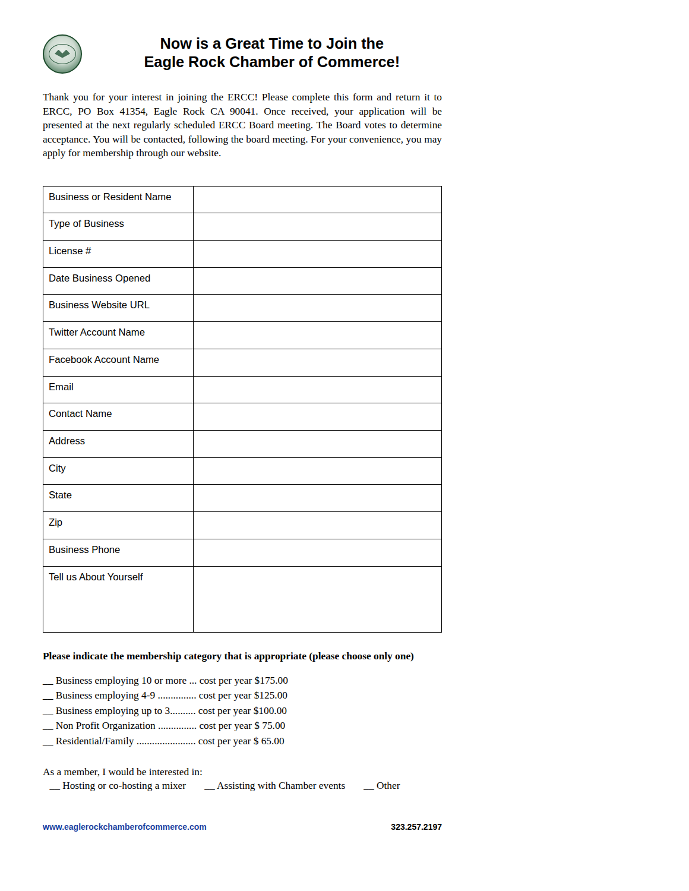Now is a Great Time to Join the
Eagle Rock Chamber of Commerce!
Thank you for your interest in joining the ERCC! Please complete this form and return it to ERCC, PO Box 41354, Eagle Rock CA 90041. Once received, your application will be presented at the next regularly scheduled ERCC Board meeting. The Board votes to determine acceptance. You will be contacted, following the board meeting. For your convenience, you may apply for membership through our website.
| Business or Resident Name | |
| Type of Business | |
| License # | |
| Date Business Opened | |
| Business Website URL | |
| Twitter Account Name | |
| Facebook Account Name | |
| Email | |
| Contact Name | |
| Address | |
| City | |
| State | |
| Zip | |
| Business Phone | |
| Tell us About Yourself | |
Please indicate the membership category that is appropriate (please choose only one)
__ Business employing 10 or more ... cost per year $175.00
__ Business employing 4-9 ............... cost per year $125.00
__ Business employing up to 3.......... cost per year $100.00
__ Non Profit Organization ............... cost per year $ 75.00
__ Residential/Family ....................... cost per year $ 65.00
As a member, I would be interested in:
__ Hosting or co-hosting a mixer __ Assisting with Chamber events __ Other
www.eaglerockchamberofcommerce.com 323.257.2197